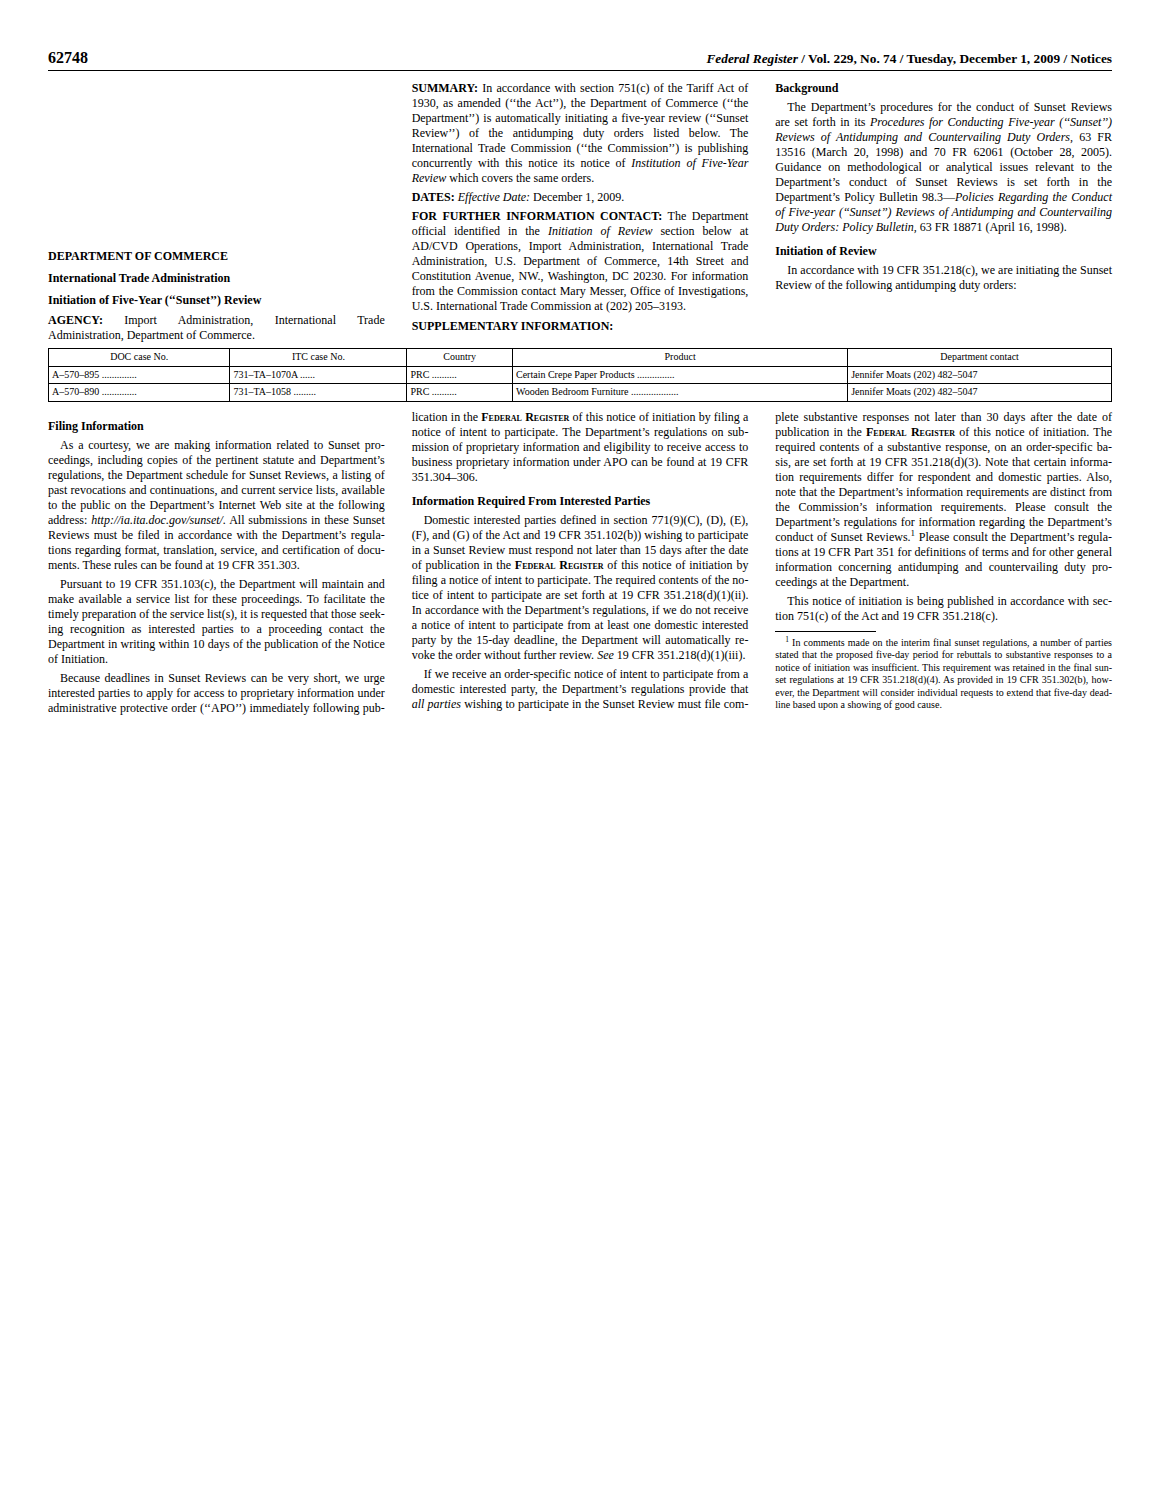62748
Federal Register / Vol. 229, No. 74 / Tuesday, December 1, 2009 / Notices
DEPARTMENT OF COMMERCE
International Trade Administration
Initiation of Five-Year (‘‘Sunset’’) Review
AGENCY: Import Administration, International Trade Administration, Department of Commerce.
SUMMARY: In accordance with section 751(c) of the Tariff Act of 1930, as amended (‘‘the Act’’), the Department of Commerce (‘‘the Department’’) is automatically initiating a five-year review (‘‘Sunset Review’’) of the antidumping duty orders listed below. The International Trade Commission (‘‘the Commission’’) is publishing concurrently with this notice its notice of Institution of Five-Year Review which covers the same orders.
DATES: Effective Date: December 1, 2009.
FOR FURTHER INFORMATION CONTACT: The Department official identified in the Initiation of Review section below at AD/CVD Operations, Import Administration, International Trade Administration, U.S. Department of Commerce, 14th Street and Constitution Avenue, NW., Washington, DC 20230. For information from the Commission contact Mary Messer, Office of Investigations, U.S. International Trade Commission at (202) 205–3193.
SUPPLEMENTARY INFORMATION:
Background
The Department’s procedures for the conduct of Sunset Reviews are set forth in its Procedures for Conducting Five-year (‘‘Sunset’’) Reviews of Antidumping and Countervailing Duty Orders, 63 FR 13516 (March 20, 1998) and 70 FR 62061 (October 28, 2005). Guidance on methodological or analytical issues relevant to the Department’s conduct of Sunset Reviews is set forth in the Department’s Policy Bulletin 98.3—Policies Regarding the Conduct of Five-year (‘‘Sunset’’) Reviews of Antidumping and Countervailing Duty Orders: Policy Bulletin, 63 FR 18871 (April 16, 1998).
Initiation of Review
In accordance with 19 CFR 351.218(c), we are initiating the Sunset Review of the following antidumping duty orders:
| DOC case No. | ITC case No. | Country | Product | Department contact |
| --- | --- | --- | --- | --- |
| A–570–895 .............. | 731–TA–1070A ...... | PRC .......... | Certain Crepe Paper Products ............... | Jennifer Moats (202) 482–5047 |
| A–570–890 .............. | 731–TA–1058 ......... | PRC .......... | Wooden Bedroom Furniture ................... | Jennifer Moats (202) 482–5047 |
Filing Information
As a courtesy, we are making information related to Sunset proceedings, including copies of the pertinent statute and Department’s regulations, the Department schedule for Sunset Reviews, a listing of past revocations and continuations, and current service lists, available to the public on the Department’s Internet Web site at the following address: http://ia.ita.doc.gov/sunset/. All submissions in these Sunset Reviews must be filed in accordance with the Department’s regulations regarding format, translation, service, and certification of documents. These rules can be found at 19 CFR 351.303.
Pursuant to 19 CFR 351.103(c), the Department will maintain and make available a service list for these proceedings. To facilitate the timely preparation of the service list(s), it is requested that those seeking recognition as interested parties to a proceeding contact the Department in writing within 10 days of the publication of the Notice of Initiation.
Because deadlines in Sunset Reviews can be very short, we urge interested parties to apply for access to proprietary information under administrative protective order (‘‘APO’’) immediately following publication in the Federal Register of this notice of initiation by filing a notice of intent to participate. The Department’s regulations on submission of proprietary information and eligibility to receive access to business proprietary information under APO can be found at 19 CFR 351.304–306.
Information Required From Interested Parties
Domestic interested parties defined in section 771(9)(C), (D), (E), (F), and (G) of the Act and 19 CFR 351.102(b)) wishing to participate in a Sunset Review must respond not later than 15 days after the date of publication in the Federal Register of this notice of initiation by filing a notice of intent to participate. The required contents of the notice of intent to participate are set forth at 19 CFR 351.218(d)(1)(ii). In accordance with the Department’s regulations, if we do not receive a notice of intent to participate from at least one domestic interested party by the 15-day deadline, the Department will automatically revoke the order without further review. See 19 CFR 351.218(d)(1)(iii).
If we receive an order-specific notice of intent to participate from a domestic interested party, the Department’s regulations provide that all parties wishing to participate in the Sunset Review must file complete substantive responses not later than 30 days after the date of publication in the Federal Register of this notice of initiation. The required contents of a substantive response, on an order-specific basis, are set forth at 19 CFR 351.218(d)(3). Note that certain information requirements differ for respondent and domestic parties. Also, note that the Department’s information requirements are distinct from the Commission’s information requirements. Please consult the Department’s regulations for information regarding the Department’s conduct of Sunset Reviews.1 Please consult the Department’s regulations at 19 CFR Part 351 for definitions of terms and for other general information concerning antidumping and countervailing duty proceedings at the Department.
This notice of initiation is being published in accordance with section 751(c) of the Act and 19 CFR 351.218(c).
1 In comments made on the interim final sunset regulations, a number of parties stated that the proposed five-day period for rebuttals to substantive responses to a notice of initiation was insufficient. This requirement was retained in the final sunset regulations at 19 CFR 351.218(d)(4). As provided in 19 CFR 351.302(b), however, the Department will consider individual requests to extend that five-day deadline based upon a showing of good cause.